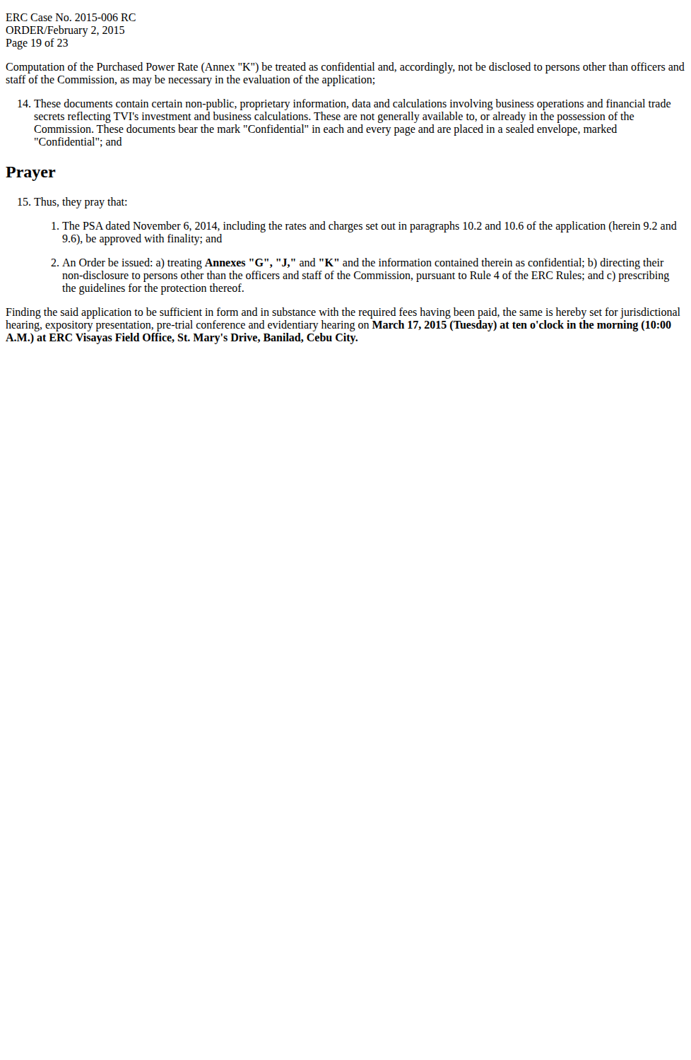ERC Case No. 2015-006 RC
ORDER/February 2, 2015
Page 19 of 23
Computation of the Purchased Power Rate (Annex "K") be treated as confidential and, accordingly, not be disclosed to persons other than officers and staff of the Commission, as may be necessary in the evaluation of the application;
These documents contain certain non-public, proprietary information, data and calculations involving business operations and financial trade secrets reflecting TVI's investment and business calculations. These are not generally available to, or already in the possession of the Commission. These documents bear the mark "Confidential" in each and every page and are placed in a sealed envelope, marked "Confidential"; and
Prayer
Thus, they pray that:
The PSA dated November 6, 2014, including the rates and charges set out in paragraphs 10.2 and 10.6 of the application (herein 9.2 and 9.6), be approved with finality; and
An Order be issued: a) treating Annexes "G", "J," and "K" and the information contained therein as confidential; b) directing their non-disclosure to persons other than the officers and staff of the Commission, pursuant to Rule 4 of the ERC Rules; and c) prescribing the guidelines for the protection thereof.
Finding the said application to be sufficient in form and in substance with the required fees having been paid, the same is hereby set for jurisdictional hearing, expository presentation, pre-trial conference and evidentiary hearing on March 17, 2015 (Tuesday) at ten o'clock in the morning (10:00 A.M.) at ERC Visayas Field Office, St. Mary's Drive, Banilad, Cebu City.